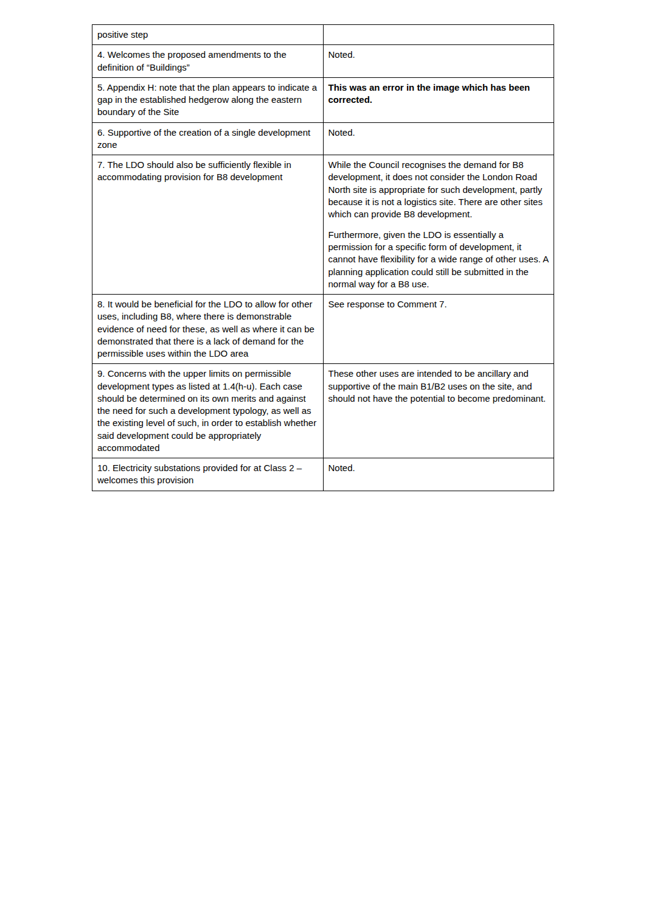| positive step | |
| 4. Welcomes the proposed amendments to the definition of “Buildings” | Noted. |
| 5. Appendix H: note that the plan appears to indicate a gap in the established hedgerow along the eastern boundary of the Site | This was an error in the image which has been corrected. |
| 6. Supportive of the creation of a single development zone | Noted. |
| 7. The LDO should also be sufficiently flexible in accommodating provision for B8 development | While the Council recognises the demand for B8 development, it does not consider the London Road North site is appropriate for such development, partly because it is not a logistics site. There are other sites which can provide B8 development. Furthermore, given the LDO is essentially a permission for a specific form of development, it cannot have flexibility for a wide range of other uses. A planning application could still be submitted in the normal way for a B8 use. |
| 8. It would be beneficial for the LDO to allow for other uses, including B8, where there is demonstrable evidence of need for these, as well as where it can be demonstrated that there is a lack of demand for the permissible uses within the LDO area | See response to Comment 7. |
| 9. Concerns with the upper limits on permissible development types as listed at 1.4(h-u). Each case should be determined on its own merits and against the need for such a development typology, as well as the existing level of such, in order to establish whether said development could be appropriately accommodated | These other uses are intended to be ancillary and supportive of the main B1/B2 uses on the site, and should not have the potential to become predominant. |
| 10. Electricity substations provided for at Class 2 – welcomes this provision | Noted. |